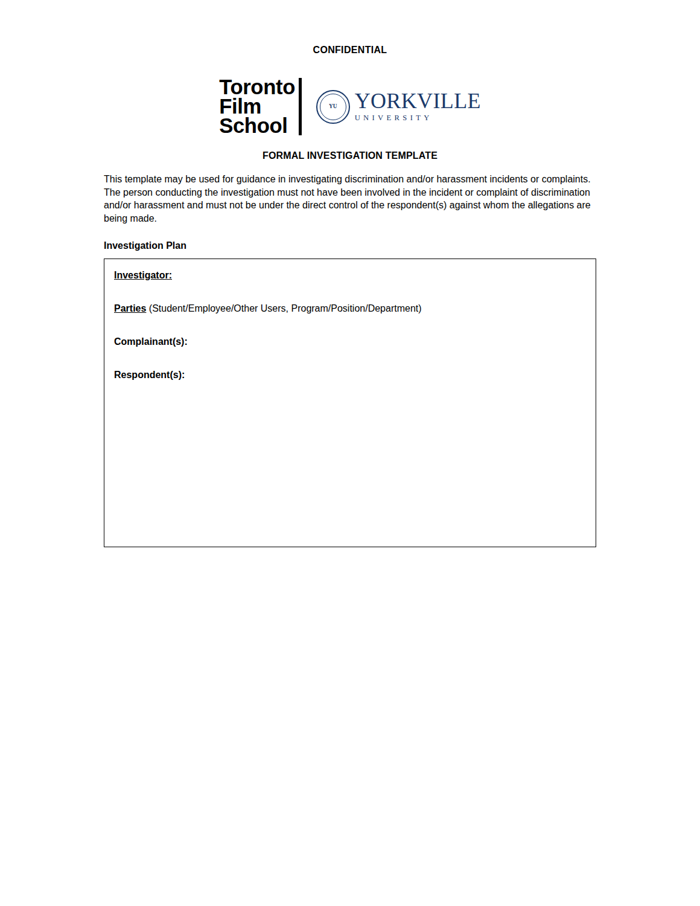CONFIDENTIAL
Toronto
Film
School
YU
YORKVILLE UNIVERSITY
FORMAL INVESTIGATION TEMPLATE
This template may be used for guidance in investigating discrimination and/or harassment incidents or complaints. The person conducting the investigation must not have been involved in the incident or complaint of discrimination and/or harassment and must not be under the direct control of the respondent(s) against whom the allegations are being made.
Investigation Plan
Investigator:
Parties (Student/Employee/Other Users, Program/Position/Department)
Complainant(s):
Respondent(s):